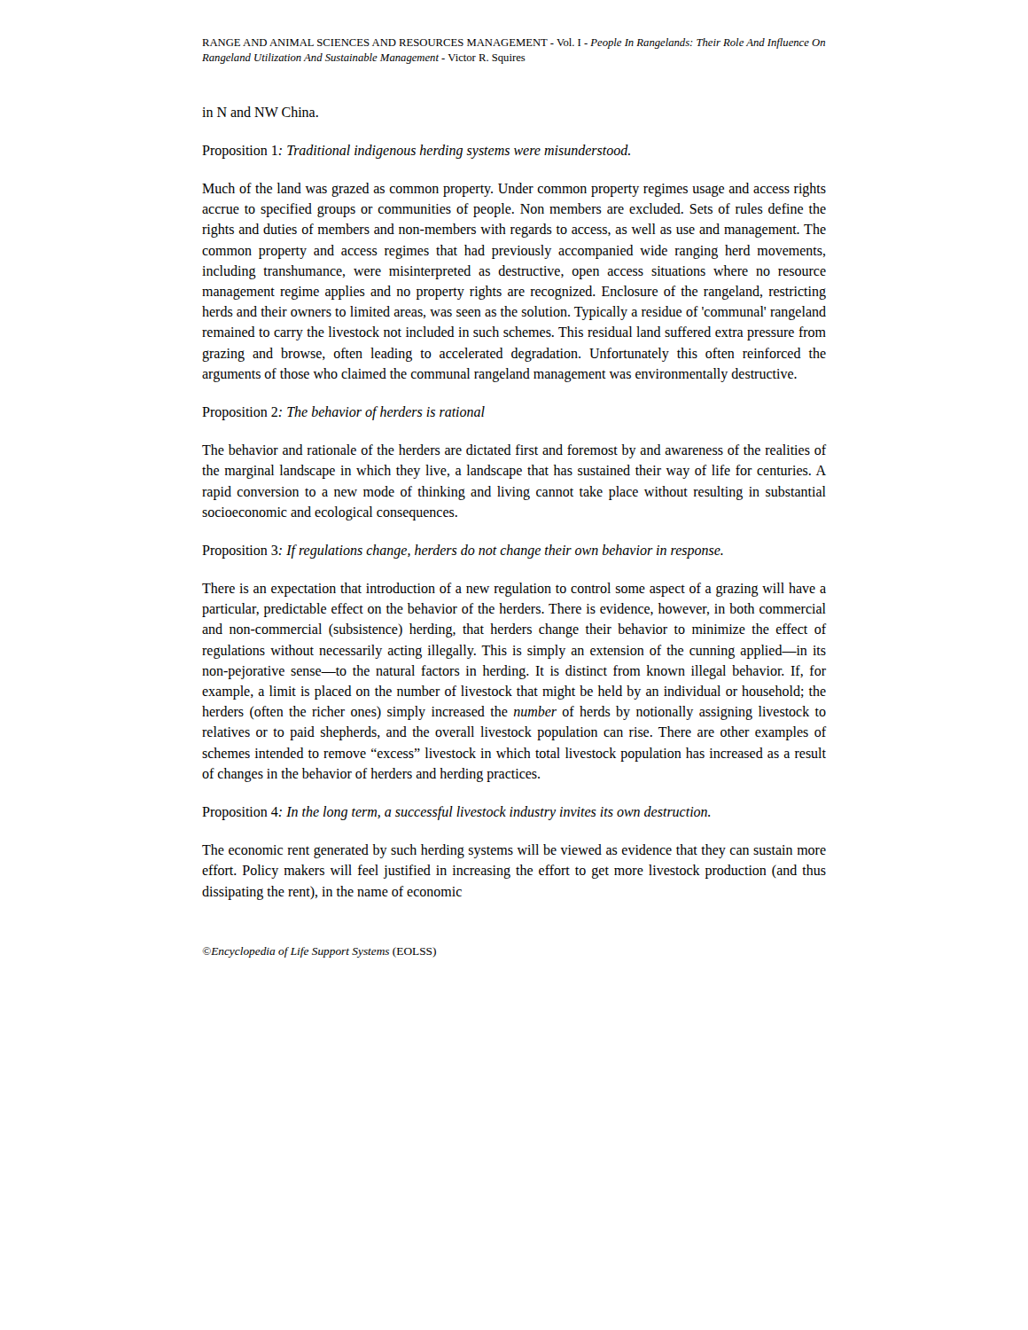RANGE AND ANIMAL SCIENCES AND RESOURCES MANAGEMENT - Vol. I - People In Rangelands: Their Role And Influence On Rangeland Utilization And Sustainable Management - Victor R. Squires
in N and NW China.
Proposition 1: Traditional indigenous herding systems were misunderstood.
Much of the land was grazed as common property. Under common property regimes usage and access rights accrue to specified groups or communities of people. Non members are excluded. Sets of rules define the rights and duties of members and non-members with regards to access, as well as use and management. The common property and access regimes that had previously accompanied wide ranging herd movements, including transhumance, were misinterpreted as destructive, open access situations where no resource management regime applies and no property rights are recognized. Enclosure of the rangeland, restricting herds and their owners to limited areas, was seen as the solution. Typically a residue of 'communal' rangeland remained to carry the livestock not included in such schemes. This residual land suffered extra pressure from grazing and browse, often leading to accelerated degradation. Unfortunately this often reinforced the arguments of those who claimed the communal rangeland management was environmentally destructive.
Proposition 2: The behavior of herders is rational
The behavior and rationale of the herders are dictated first and foremost by and awareness of the realities of the marginal landscape in which they live, a landscape that has sustained their way of life for centuries. A rapid conversion to a new mode of thinking and living cannot take place without resulting in substantial socioeconomic and ecological consequences.
Proposition 3: If regulations change, herders do not change their own behavior in response.
There is an expectation that introduction of a new regulation to control some aspect of a grazing will have a particular, predictable effect on the behavior of the herders. There is evidence, however, in both commercial and non-commercial (subsistence) herding, that herders change their behavior to minimize the effect of regulations without necessarily acting illegally. This is simply an extension of the cunning applied—in its non-pejorative sense—to the natural factors in herding. It is distinct from known illegal behavior. If, for example, a limit is placed on the number of livestock that might be held by an individual or household; the herders (often the richer ones) simply increased the number of herds by notionally assigning livestock to relatives or to paid shepherds, and the overall livestock population can rise. There are other examples of schemes intended to remove “excess” livestock in which total livestock population has increased as a result of changes in the behavior of herders and herding practices.
Proposition 4: In the long term, a successful livestock industry invites its own destruction.
The economic rent generated by such herding systems will be viewed as evidence that they can sustain more effort. Policy makers will feel justified in increasing the effort to get more livestock production (and thus dissipating the rent), in the name of economic
©Encyclopedia of Life Support Systems (EOLSS)